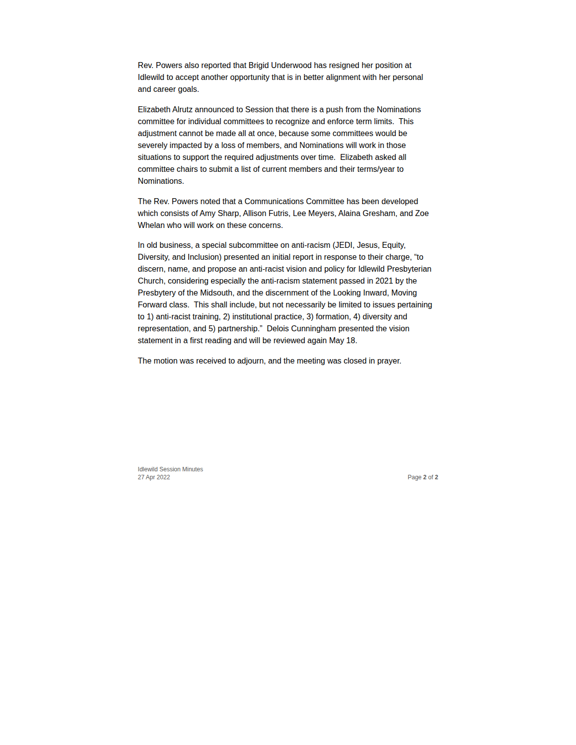Rev. Powers also reported that Brigid Underwood has resigned her position at Idlewild to accept another opportunity that is in better alignment with her personal and career goals.
Elizabeth Alrutz announced to Session that there is a push from the Nominations committee for individual committees to recognize and enforce term limits. This adjustment cannot be made all at once, because some committees would be severely impacted by a loss of members, and Nominations will work in those situations to support the required adjustments over time. Elizabeth asked all committee chairs to submit a list of current members and their terms/year to Nominations.
The Rev. Powers noted that a Communications Committee has been developed which consists of Amy Sharp, Allison Futris, Lee Meyers, Alaina Gresham, and Zoe Whelan who will work on these concerns.
In old business, a special subcommittee on anti-racism (JEDI, Jesus, Equity, Diversity, and Inclusion) presented an initial report in response to their charge, “to discern, name, and propose an anti-racist vision and policy for Idlewild Presbyterian Church, considering especially the anti-racism statement passed in 2021 by the Presbytery of the Midsouth, and the discernment of the Looking Inward, Moving Forward class. This shall include, but not necessarily be limited to issues pertaining to 1) anti-racist training, 2) institutional practice, 3) formation, 4) diversity and representation, and 5) partnership.” Delois Cunningham presented the vision statement in a first reading and will be reviewed again May 18.
The motion was received to adjourn, and the meeting was closed in prayer.
Idlewild Session Minutes
27 Apr 2022
Page 2 of 2